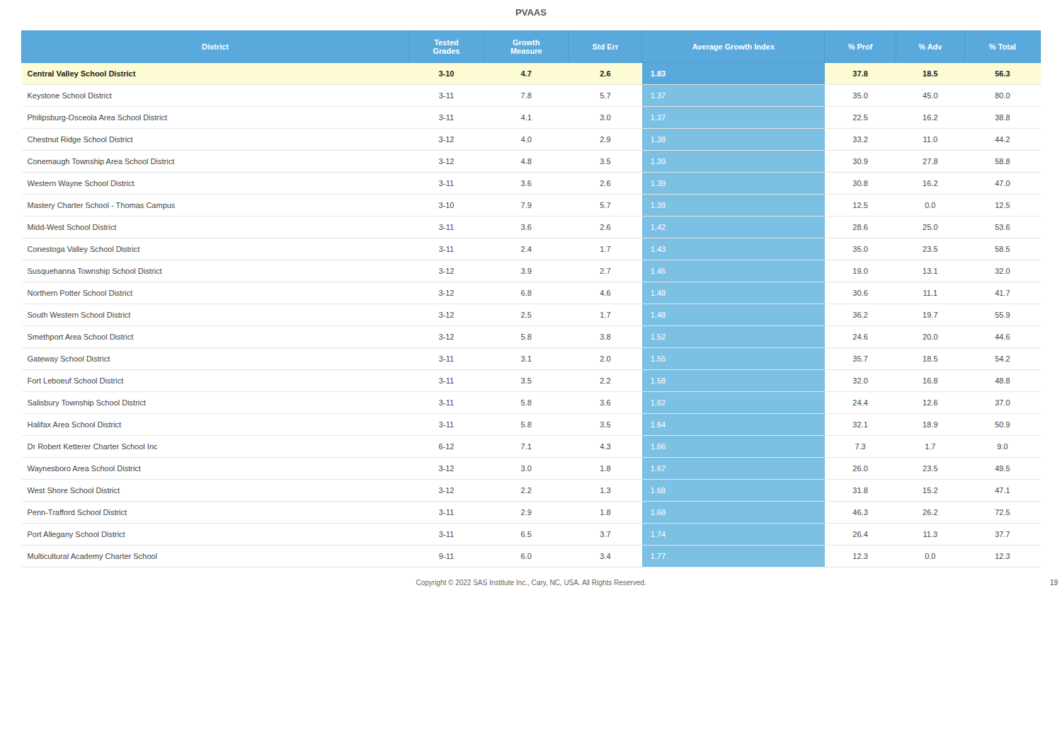PVAAS
| District | Tested Grades | Growth Measure | Std Err | Average Growth Index | % Prof | % Adv | % Total |
| --- | --- | --- | --- | --- | --- | --- | --- |
| Central Valley School District | 3-10 | 4.7 | 2.6 | 1.83 | 37.8 | 18.5 | 56.3 |
| Keystone School District | 3-11 | 7.8 | 5.7 | 1.37 | 35.0 | 45.0 | 80.0 |
| Philipsburg-Osceola Area School District | 3-11 | 4.1 | 3.0 | 1.37 | 22.5 | 16.2 | 38.8 |
| Chestnut Ridge School District | 3-12 | 4.0 | 2.9 | 1.38 | 33.2 | 11.0 | 44.2 |
| Conemaugh Township Area School District | 3-12 | 4.8 | 3.5 | 1.39 | 30.9 | 27.8 | 58.8 |
| Western Wayne School District | 3-11 | 3.6 | 2.6 | 1.39 | 30.8 | 16.2 | 47.0 |
| Mastery Charter School - Thomas Campus | 3-10 | 7.9 | 5.7 | 1.39 | 12.5 | 0.0 | 12.5 |
| Midd-West School District | 3-11 | 3.6 | 2.6 | 1.42 | 28.6 | 25.0 | 53.6 |
| Conestoga Valley School District | 3-11 | 2.4 | 1.7 | 1.43 | 35.0 | 23.5 | 58.5 |
| Susquehanna Township School District | 3-12 | 3.9 | 2.7 | 1.45 | 19.0 | 13.1 | 32.0 |
| Northern Potter School District | 3-12 | 6.8 | 4.6 | 1.48 | 30.6 | 11.1 | 41.7 |
| South Western School District | 3-12 | 2.5 | 1.7 | 1.48 | 36.2 | 19.7 | 55.9 |
| Smethport Area School District | 3-12 | 5.8 | 3.8 | 1.52 | 24.6 | 20.0 | 44.6 |
| Gateway School District | 3-11 | 3.1 | 2.0 | 1.55 | 35.7 | 18.5 | 54.2 |
| Fort Leboeuf School District | 3-11 | 3.5 | 2.2 | 1.58 | 32.0 | 16.8 | 48.8 |
| Salisbury Township School District | 3-11 | 5.8 | 3.6 | 1.62 | 24.4 | 12.6 | 37.0 |
| Halifax Area School District | 3-11 | 5.8 | 3.5 | 1.64 | 32.1 | 18.9 | 50.9 |
| Dr Robert Ketterer Charter School Inc | 6-12 | 7.1 | 4.3 | 1.66 | 7.3 | 1.7 | 9.0 |
| Waynesboro Area School District | 3-12 | 3.0 | 1.8 | 1.67 | 26.0 | 23.5 | 49.5 |
| West Shore School District | 3-12 | 2.2 | 1.3 | 1.68 | 31.8 | 15.2 | 47.1 |
| Penn-Trafford School District | 3-11 | 2.9 | 1.8 | 1.68 | 46.3 | 26.2 | 72.5 |
| Port Allegany School District | 3-11 | 6.5 | 3.7 | 1.74 | 26.4 | 11.3 | 37.7 |
| Multicultural Academy Charter School | 9-11 | 6.0 | 3.4 | 1.77 | 12.3 | 0.0 | 12.3 |
Copyright © 2022 SAS Institute Inc., Cary, NC, USA. All Rights Reserved. 19